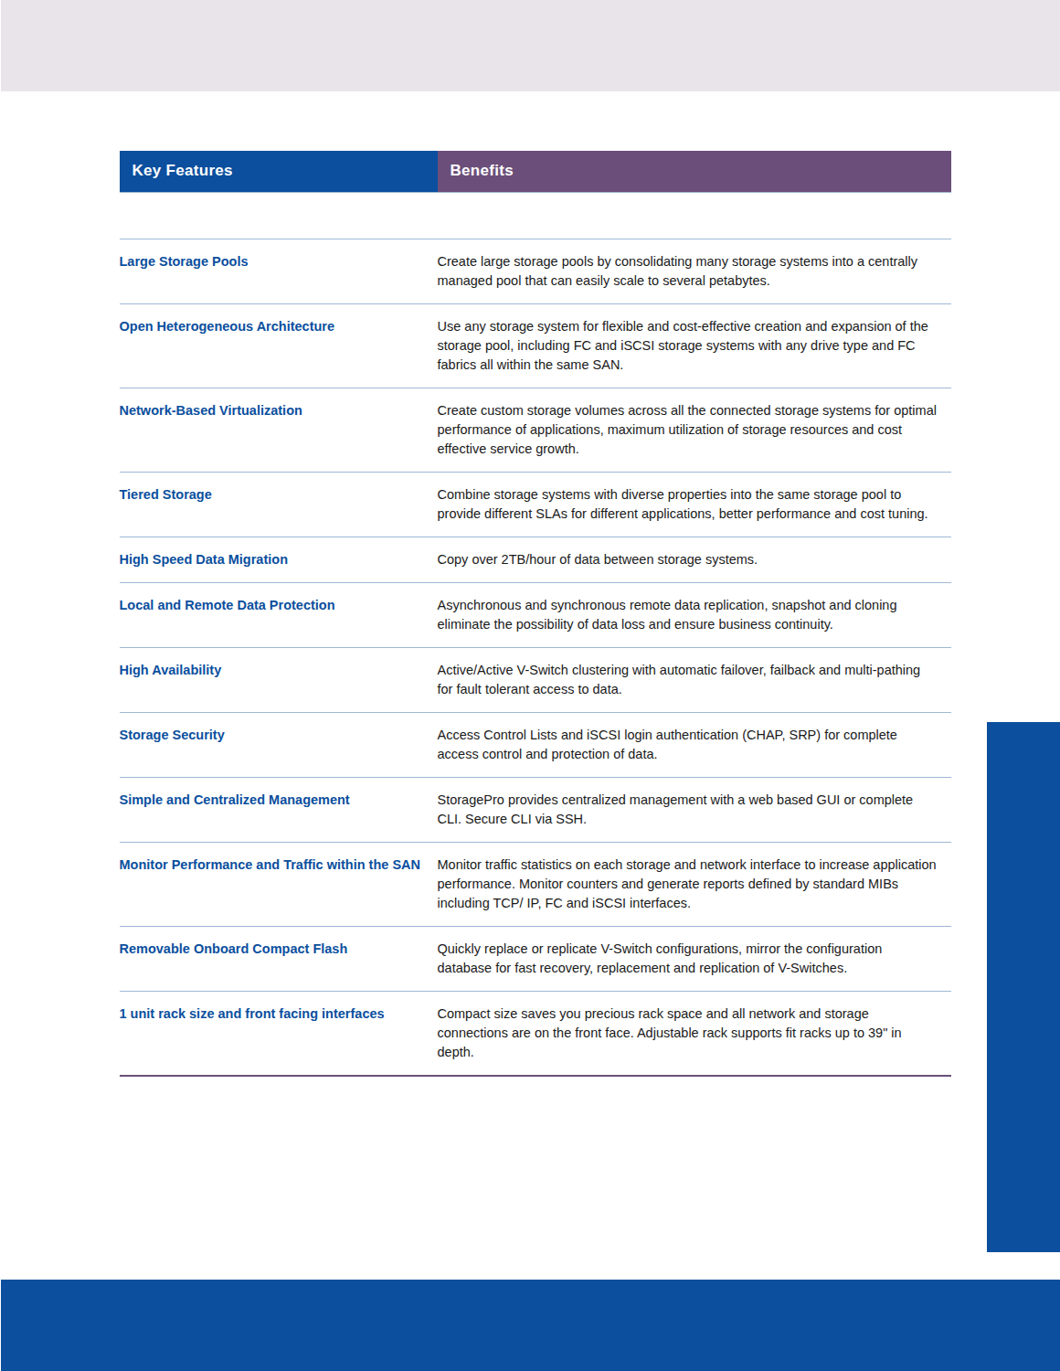| Key Features | Benefits |
| --- | --- |
| Large Storage Pools | Create large storage pools by consolidating many storage systems into a centrally managed pool that can easily scale to several petabytes. |
| Open Heterogeneous Architecture | Use any storage system for flexible and cost-effective creation and expansion of the storage pool, including FC and iSCSI storage systems with any drive type and FC fabrics all within the same SAN. |
| Network-Based Virtualization | Create custom storage volumes across all the connected storage systems for optimal performance of applications, maximum utilization of storage resources and cost effective service growth. |
| Tiered Storage | Combine storage systems with diverse properties into the same storage pool to provide different SLAs for different applications, better performance and cost tuning. |
| High Speed Data Migration | Copy over 2TB/hour of data between storage systems. |
| Local and Remote Data Protection | Asynchronous and synchronous remote data replication, snapshot and cloning eliminate the possibility of data loss and ensure business continuity. |
| High Availability | Active/Active V-Switch clustering with automatic failover, failback and multi-pathing for fault tolerant access to data. |
| Storage Security | Access Control Lists and iSCSI login authentication (CHAP, SRP) for complete access control and protection of data. |
| Simple and Centralized Management | StoragePro provides centralized management with a web based GUI or complete CLI. Secure CLI via SSH. |
| Monitor Performance and Traffic within the SAN | Monitor traffic statistics on each storage and network interface to increase application performance. Monitor counters and generate reports defined by standard MIBs including TCP/ IP, FC and iSCSI interfaces. |
| Removable Onboard Compact Flash | Quickly replace or replicate V-Switch configurations, mirror the configuration database for fast recovery, replacement and replication of V-Switches. |
| 1 unit rack size and front facing interfaces | Compact size saves you precious rack space and all network and storage connections are on the front face. Adjustable rack supports fit racks up to 39" in depth. |